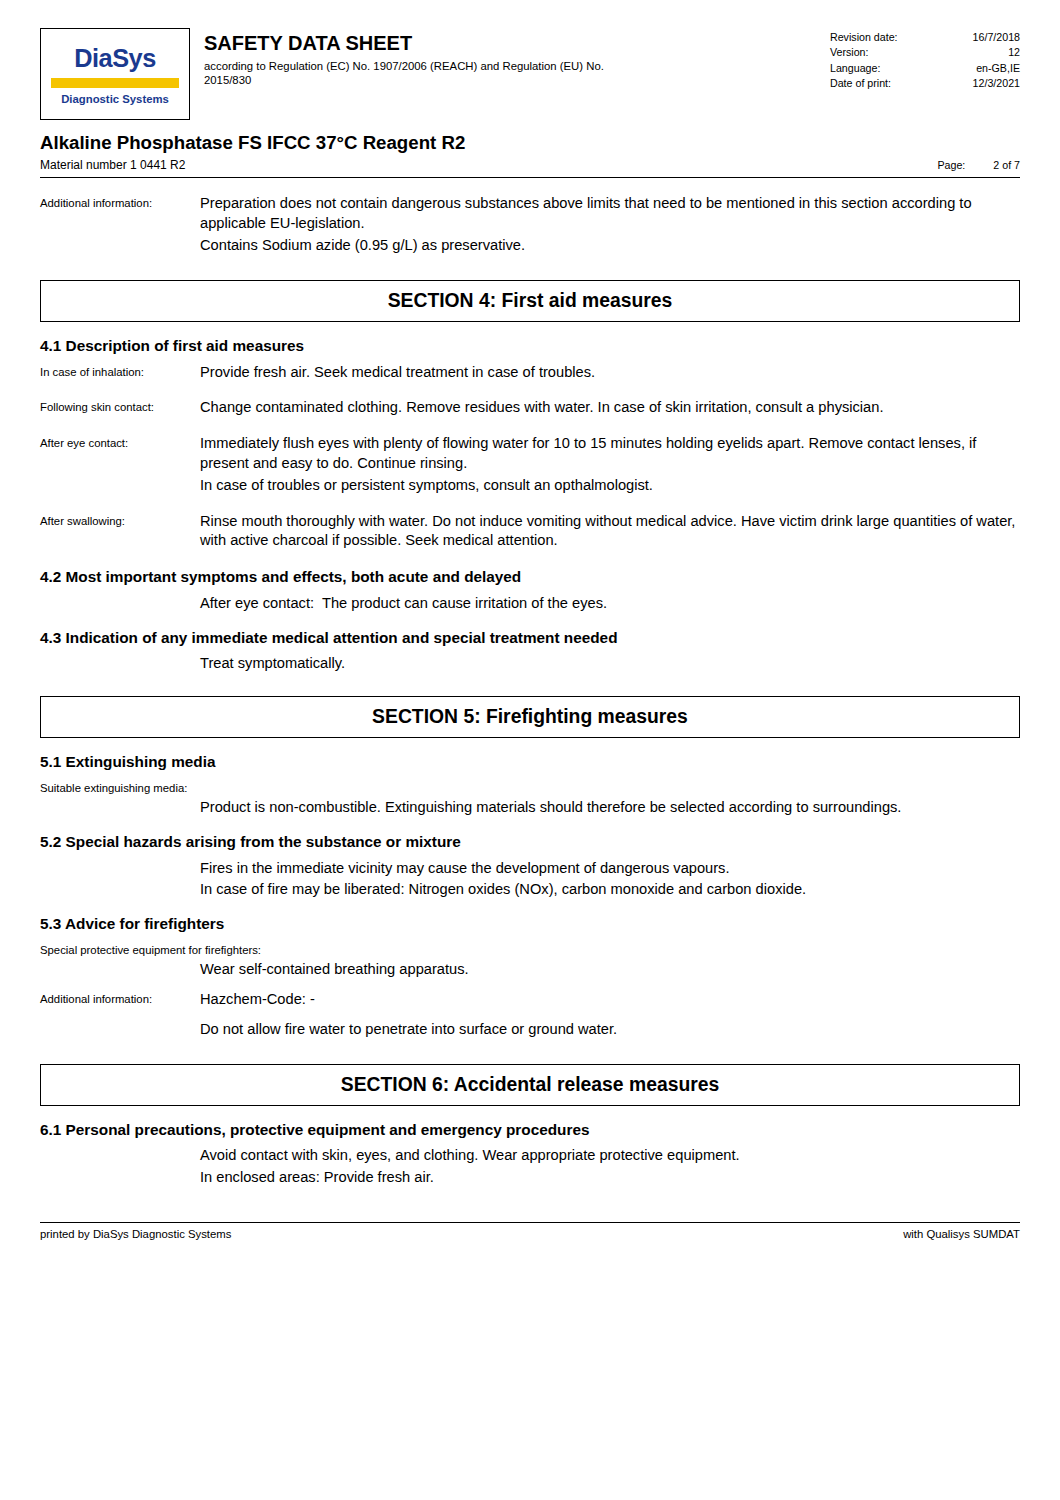DiaSys
Diagnostic Systems
SAFETY DATA SHEET
according to Regulation (EC) No. 1907/2006 (REACH) and Regulation (EU) No.
2015/830
| Revision date: | 16/7/2018 |
| Version: | 12 |
| Language: | en-GB,IE |
| Date of print: | 12/3/2021 |
Alkaline Phosphatase FS IFCC 37°C Reagent R2
Material number 1 0441 R2 Page:2 of 7
Additional information:
Preparation does not contain dangerous substances above limits that need to be mentioned in this section according to applicable EU-legislation.
Contains Sodium azide (0.95 g/L) as preservative.
SECTION 4: First aid measures
4.1 Description of first aid measures
In case of inhalation:
Provide fresh air. Seek medical treatment in case of troubles.
Following skin contact:
Change contaminated clothing. Remove residues with water. In case of skin irritation, consult a physician.
After eye contact:
Immediately flush eyes with plenty of flowing water for 10 to 15 minutes holding eyelids apart. Remove contact lenses, if present and easy to do. Continue rinsing.
In case of troubles or persistent symptoms, consult an opthalmologist.
After swallowing:
Rinse mouth thoroughly with water. Do not induce vomiting without medical advice. Have victim drink large quantities of water, with active charcoal if possible. Seek medical attention.
4.2 Most important symptoms and effects, both acute and delayed
After eye contact: The product can cause irritation of the eyes.
4.3 Indication of any immediate medical attention and special treatment needed
Treat symptomatically.
SECTION 5: Firefighting measures
5.1 Extinguishing media
Suitable extinguishing media:
Product is non-combustible. Extinguishing materials should therefore be selected according to surroundings.
5.2 Special hazards arising from the substance or mixture
Fires in the immediate vicinity may cause the development of dangerous vapours.
In case of fire may be liberated: Nitrogen oxides (NOx), carbon monoxide and carbon dioxide.
5.3 Advice for firefighters
Special protective equipment for firefighters:
Wear self-contained breathing apparatus.
Additional information:
Hazchem-Code: -
Do not allow fire water to penetrate into surface or ground water.
SECTION 6: Accidental release measures
6.1 Personal precautions, protective equipment and emergency procedures
Avoid contact with skin, eyes, and clothing. Wear appropriate protective equipment.
In enclosed areas: Provide fresh air.
printed by DiaSys Diagnostic Systems with Qualisys SUMDAT